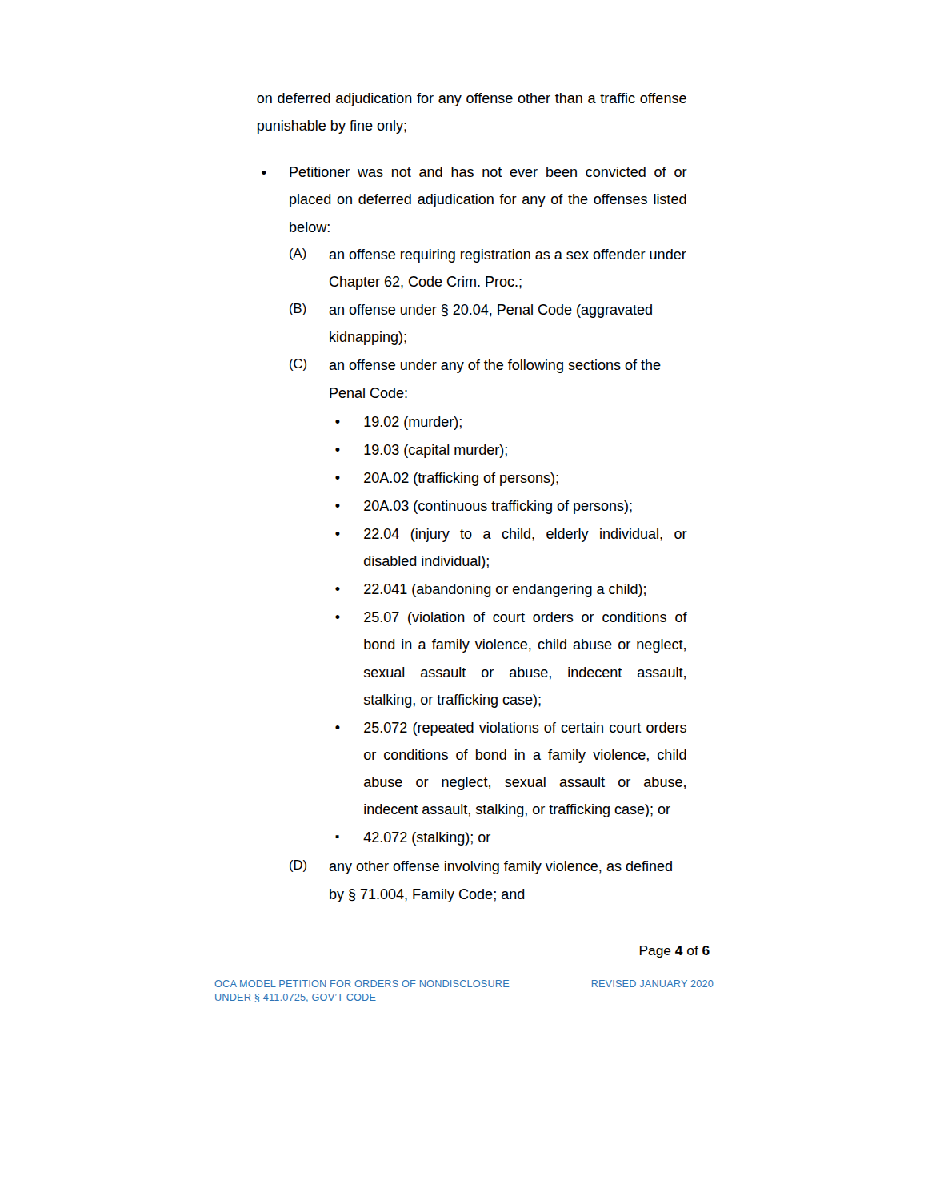on deferred adjudication for any offense other than a traffic offense punishable by fine only;
Petitioner was not and has not ever been convicted of or placed on deferred adjudication for any of the offenses listed below:
(A) an offense requiring registration as a sex offender under Chapter 62, Code Crim. Proc.;
(B) an offense under § 20.04, Penal Code (aggravated kidnapping);
(C) an offense under any of the following sections of the Penal Code:
19.02 (murder);
19.03 (capital murder);
20A.02 (trafficking of persons);
20A.03 (continuous trafficking of persons);
22.04 (injury to a child, elderly individual, or disabled individual);
22.041 (abandoning or endangering a child);
25.07 (violation of court orders or conditions of bond in a family violence, child abuse or neglect, sexual assault or abuse, indecent assault, stalking, or trafficking case);
25.072 (repeated violations of certain court orders or conditions of bond in a family violence, child abuse or neglect, sexual assault or abuse, indecent assault, stalking, or trafficking case); or
42.072 (stalking); or
(D) any other offense involving family violence, as defined by § 71.004, Family Code; and
Page 4 of 6
OCA MODEL PETITION FOR ORDERS OF NONDISCLOSURE
UNDER § 411.0725, GOV’T CODE
REVISED JANUARY 2020